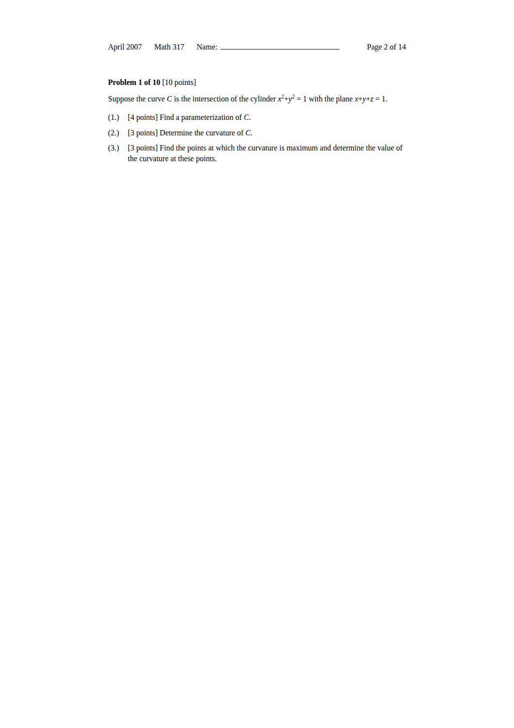April 2007 Math 317 Name:
Page 2 of 14
Problem 1 of 10 [10 points]
Suppose the curve C is the intersection of the cylinder x2+y2 = 1 with the plane x+y+z = 1.
(1.)[4 points] Find a parameterization of C.
(2.)[3 points] Determine the curvature of C.
(3.)[3 points] Find the points at which the curvature is maximum and determine the value of the curvature at these points.